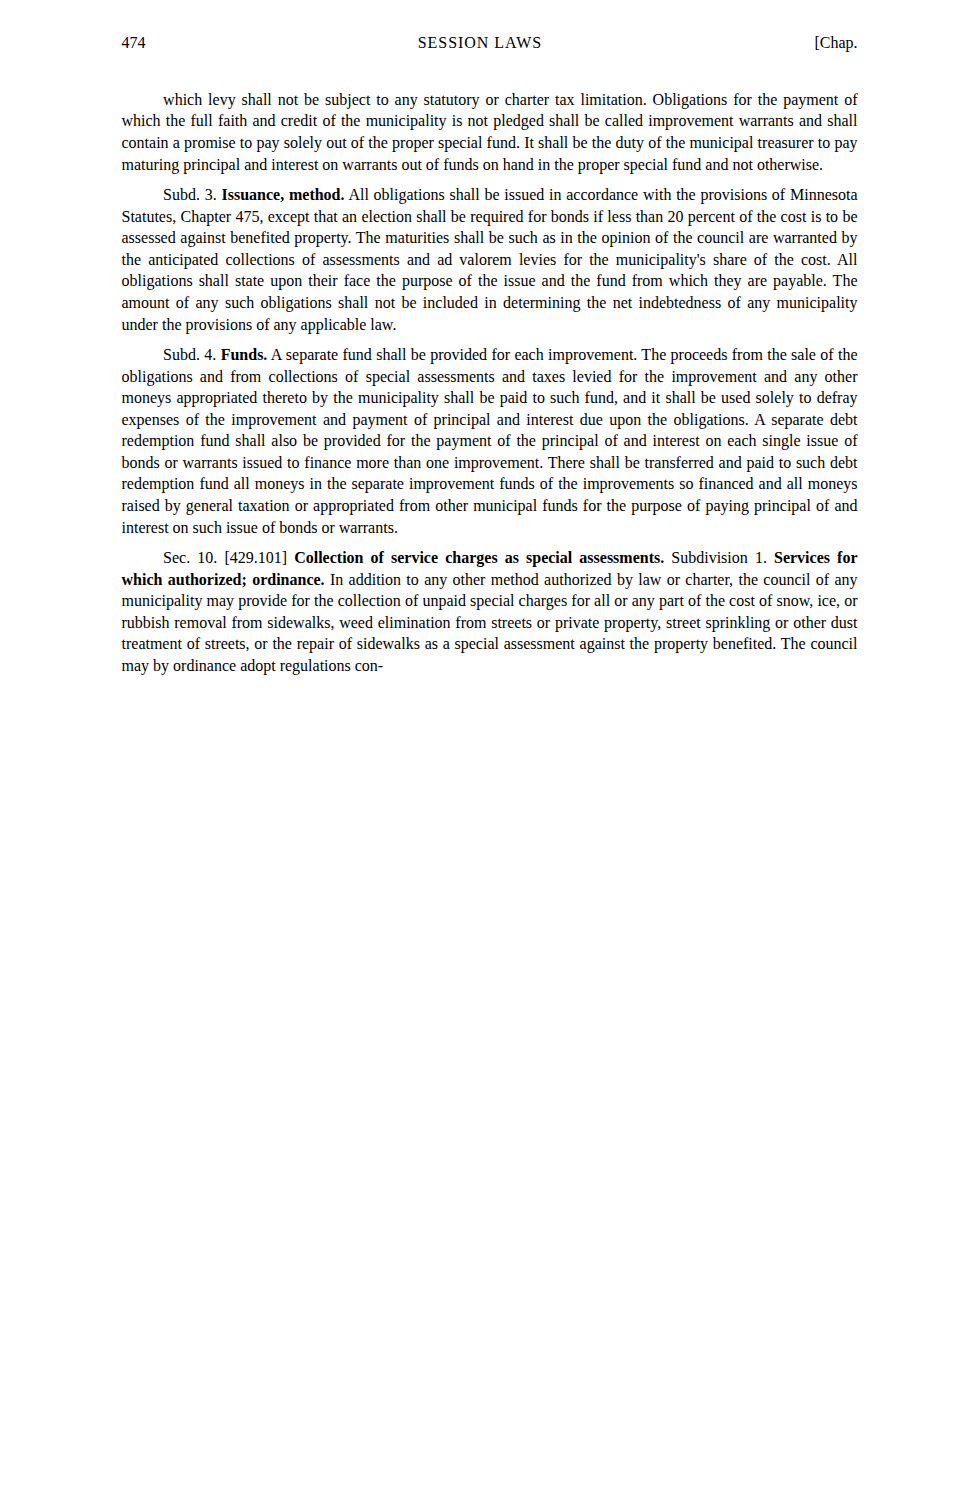474 SESSION LAWS [Chap.
which levy shall not be subject to any statutory or charter tax limitation. Obligations for the payment of which the full faith and credit of the municipality is not pledged shall be called improvement warrants and shall contain a promise to pay solely out of the proper special fund. It shall be the duty of the municipal treasurer to pay maturing principal and interest on warrants out of funds on hand in the proper special fund and not otherwise.
Subd. 3. Issuance, method. All obligations shall be issued in accordance with the provisions of Minnesota Statutes, Chapter 475, except that an election shall be required for bonds if less than 20 percent of the cost is to be assessed against benefited property. The maturities shall be such as in the opinion of the council are warranted by the anticipated collections of assessments and ad valorem levies for the municipality's share of the cost. All obligations shall state upon their face the purpose of the issue and the fund from which they are payable. The amount of any such obligations shall not be included in determining the net indebtedness of any municipality under the provisions of any applicable law.
Subd. 4. Funds. A separate fund shall be provided for each improvement. The proceeds from the sale of the obligations and from collections of special assessments and taxes levied for the improvement and any other moneys appropriated thereto by the municipality shall be paid to such fund, and it shall be used solely to defray expenses of the improvement and payment of principal and interest due upon the obligations. A separate debt redemption fund shall also be provided for the payment of the principal of and interest on each single issue of bonds or warrants issued to finance more than one improvement. There shall be transferred and paid to such debt redemption fund all moneys in the separate improvement funds of the improvements so financed and all moneys raised by general taxation or appropriated from other municipal funds for the purpose of paying principal of and interest on such issue of bonds or warrants.
Sec. 10. [429.101] Collection of service charges as special assessments. Subdivision 1. Services for which authorized; ordinance. In addition to any other method authorized by law or charter, the council of any municipality may provide for the collection of unpaid special charges for all or any part of the cost of snow, ice, or rubbish removal from sidewalks, weed elimination from streets or private property, street sprinkling or other dust treatment of streets, or the repair of sidewalks as a special assessment against the property benefited. The council may by ordinance adopt regulations con-